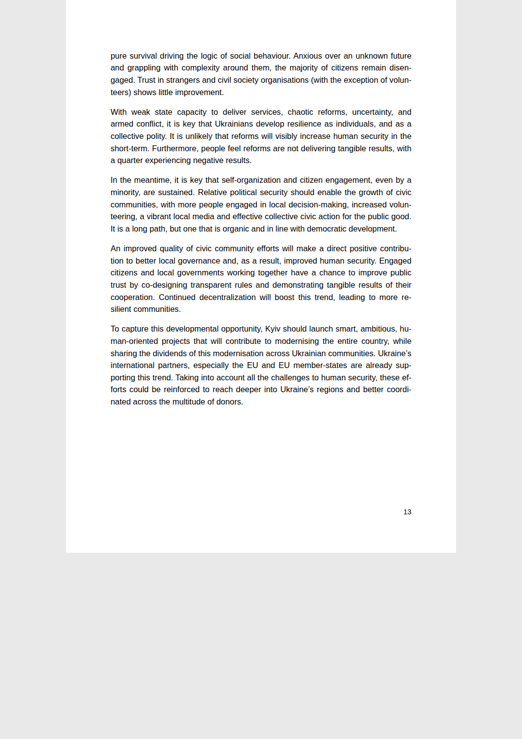pure survival driving the logic of social behaviour. Anxious over an unknown future and grappling with complexity around them, the majority of citizens remain disengaged. Trust in strangers and civil society organisations (with the exception of volunteers) shows little improvement.
With weak state capacity to deliver services, chaotic reforms, uncertainty, and armed conflict, it is key that Ukrainians develop resilience as individuals, and as a collective polity. It is unlikely that reforms will visibly increase human security in the short-term. Furthermore, people feel reforms are not delivering tangible results, with a quarter experiencing negative results.
In the meantime, it is key that self-organization and citizen engagement, even by a minority, are sustained. Relative political security should enable the growth of civic communities, with more people engaged in local decision-making, increased volunteering, a vibrant local media and effective collective civic action for the public good. It is a long path, but one that is organic and in line with democratic development.
An improved quality of civic community efforts will make a direct positive contribution to better local governance and, as a result, improved human security. Engaged citizens and local governments working together have a chance to improve public trust by co-designing transparent rules and demonstrating tangible results of their cooperation. Continued decentralization will boost this trend, leading to more resilient communities.
To capture this developmental opportunity, Kyiv should launch smart, ambitious, human-oriented projects that will contribute to modernising the entire country, while sharing the dividends of this modernisation across Ukrainian communities. Ukraine’s international partners, especially the EU and EU member-states are already supporting this trend. Taking into account all the challenges to human security, these efforts could be reinforced to reach deeper into Ukraine’s regions and better coordinated across the multitude of donors.
13